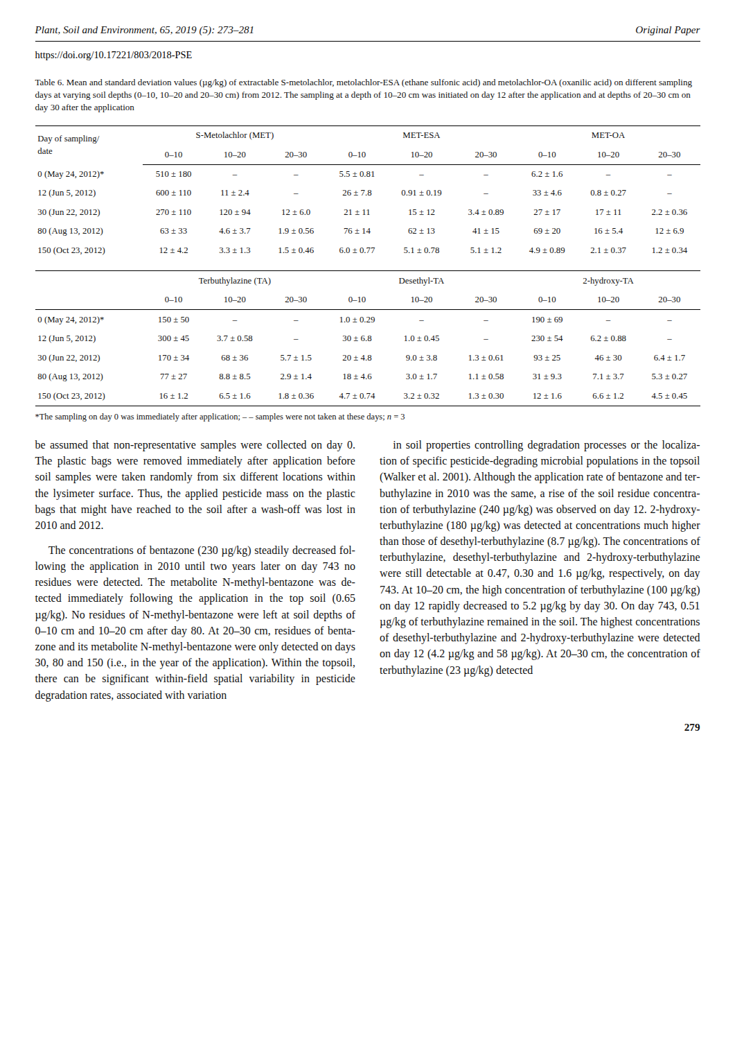Plant, Soil and Environment, 65, 2019 (5): 273–281
Original Paper
https://doi.org/10.17221/803/2018-PSE
Table 6. Mean and standard deviation values (µg/kg) of extractable S-metolachlor, metolachlor-ESA (ethane sulfonic acid) and metolachlor-OA (oxanilic acid) on different sampling days at varying soil depths (0–10, 10–20 and 20–30 cm) from 2012. The sampling at a depth of 10–20 cm was initiated on day 12 after the application and at depths of 20–30 cm on day 30 after the application
| Day of sampling/ date | S-Metolachlor (MET) | MET-ESA | MET-OA |
| --- | --- | --- | --- |
| 0–10 | 10–20 | 20–30 | 0–10 | 10–20 | 20–30 | 0–10 | 10–20 | 20–30 |
| 0 (May 24, 2012)* | 510 ± 180 | – | – | 5.5 ± 0.81 | – | – | 6.2 ± 1.6 | – | – |
| 12 (Jun 5, 2012) | 600 ± 110 | 11 ± 2.4 | – | 26 ± 7.8 | 0.91 ± 0.19 | – | 33 ± 4.6 | 0.8 ± 0.27 | – |
| 30 (Jun 22, 2012) | 270 ± 110 | 120 ± 94 | 12 ± 6.0 | 21 ± 11 | 15 ± 12 | 3.4 ± 0.89 | 27 ± 17 | 17 ± 11 | 2.2 ± 0.36 |
| 80 (Aug 13, 2012) | 63 ± 33 | 4.6 ± 3.7 | 1.9 ± 0.56 | 76 ± 14 | 62 ± 13 | 41 ± 15 | 69 ± 20 | 16 ± 5.4 | 12 ± 6.9 |
| 150 (Oct 23, 2012) | 12 ± 4.2 | 3.3 ± 1.3 | 1.5 ± 0.46 | 6.0 ± 0.77 | 5.1 ± 0.78 | 5.1 ± 1.2 | 4.9 ± 0.89 | 2.1 ± 0.37 | 1.2 ± 0.34 |
| | Terbuthylazine (TA) | Desethyl-TA | 2-hydroxy-TA |
| | 0–10 | 10–20 | 20–30 | 0–10 | 10–20 | 20–30 | 0–10 | 10–20 | 20–30 |
| 0 (May 24, 2012)* | 150 ± 50 | – | – | 1.0 ± 0.29 | – | – | 190 ± 69 | – | – |
| 12 (Jun 5, 2012) | 300 ± 45 | 3.7 ± 0.58 | – | 30 ± 6.8 | 1.0 ± 0.45 | – | 230 ± 54 | 6.2 ± 0.88 | – |
| 30 (Jun 22, 2012) | 170 ± 34 | 68 ± 36 | 5.7 ± 1.5 | 20 ± 4.8 | 9.0 ± 3.8 | 1.3 ± 0.61 | 93 ± 25 | 46 ± 30 | 6.4 ± 1.7 |
| 80 (Aug 13, 2012) | 77 ± 27 | 8.8 ± 8.5 | 2.9 ± 1.4 | 18 ± 4.6 | 3.0 ± 1.7 | 1.1 ± 0.58 | 31 ± 9.3 | 7.1 ± 3.7 | 5.3 ± 0.27 |
| 150 (Oct 23, 2012) | 16 ± 1.2 | 6.5 ± 1.6 | 1.8 ± 0.36 | 4.7 ± 0.74 | 3.2 ± 0.32 | 1.3 ± 0.30 | 12 ± 1.6 | 6.6 ± 1.2 | 4.5 ± 0.45 |
*The sampling on day 0 was immediately after application; – – samples were not taken at these days; n = 3
be assumed that non-representative samples were collected on day 0. The plastic bags were removed immediately after application before soil samples were taken randomly from six different locations within the lysimeter surface. Thus, the applied pesticide mass on the plastic bags that might have reached to the soil after a wash-off was lost in 2010 and 2012.
The concentrations of bentazone (230 µg/kg) steadily decreased following the application in 2010 until two years later on day 743 no residues were detected. The metabolite N-methyl-bentazone was detected immediately following the application in the top soil (0.65 µg/kg). No residues of N-methyl-bentazone were left at soil depths of 0–10 cm and 10–20 cm after day 80. At 20–30 cm, residues of bentazone and its metabolite N-methyl-bentazone were only detected on days 30, 80 and 150 (i.e., in the year of the application). Within the topsoil, there can be significant within-field spatial variability in pesticide degradation rates, associated with variation
in soil properties controlling degradation processes or the localization of specific pesticide-degrading microbial populations in the topsoil (Walker et al. 2001). Although the application rate of bentazone and terbuthylazine in 2010 was the same, a rise of the soil residue concentration of terbuthylazine (240 µg/kg) was observed on day 12. 2-hydroxy-terbuthylazine (180 µg/kg) was detected at concentrations much higher than those of desethyl-terbuthylazine (8.7 µg/kg). The concentrations of terbuthylazine, desethyl-terbuthylazine and 2-hydroxy-terbuthylazine were still detectable at 0.47, 0.30 and 1.6 µg/kg, respectively, on day 743. At 10–20 cm, the high concentration of terbuthylazine (100 µg/kg) on day 12 rapidly decreased to 5.2 µg/kg by day 30. On day 743, 0.51 µg/kg of terbuthylazine remained in the soil. The highest concentrations of desethyl-terbuthylazine and 2-hydroxy-terbuthylazine were detected on day 12 (4.2 µg/kg and 58 µg/kg). At 20–30 cm, the concentration of terbuthylazine (23 µg/kg) detected
279